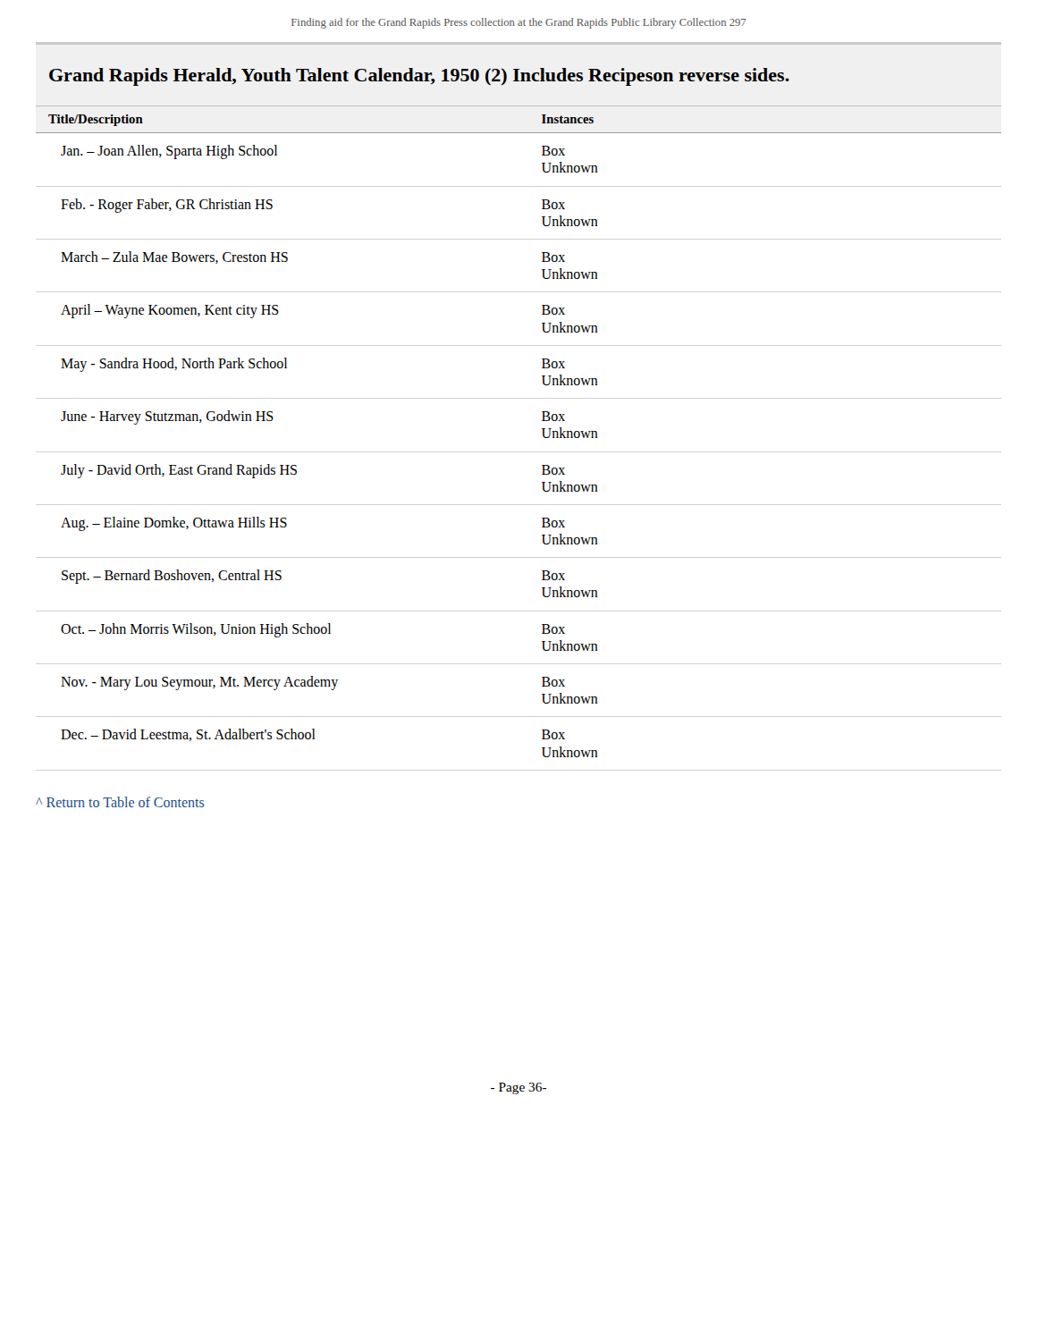Finding aid for the Grand Rapids Press collection at the Grand Rapids Public Library Collection 297
Grand Rapids Herald, Youth Talent Calendar, 1950 (2) Includes Recipeson reverse sides.
| Title/Description | Instances |
| --- | --- |
| Jan. – Joan Allen, Sparta High School | Box Unknown |
| Feb. - Roger Faber, GR Christian HS | Box Unknown |
| March – Zula Mae Bowers, Creston HS | Box Unknown |
| April – Wayne Koomen, Kent city HS | Box Unknown |
| May - Sandra Hood, North Park School | Box Unknown |
| June - Harvey Stutzman, Godwin HS | Box Unknown |
| July - David Orth, East Grand Rapids HS | Box Unknown |
| Aug. – Elaine Domke, Ottawa Hills HS | Box Unknown |
| Sept. – Bernard Boshoven, Central HS | Box Unknown |
| Oct. – John Morris Wilson, Union High School | Box Unknown |
| Nov. - Mary Lou Seymour, Mt. Mercy Academy | Box Unknown |
| Dec. – David Leestma, St. Adalbert's School | Box Unknown |
^ Return to Table of Contents
- Page 36-